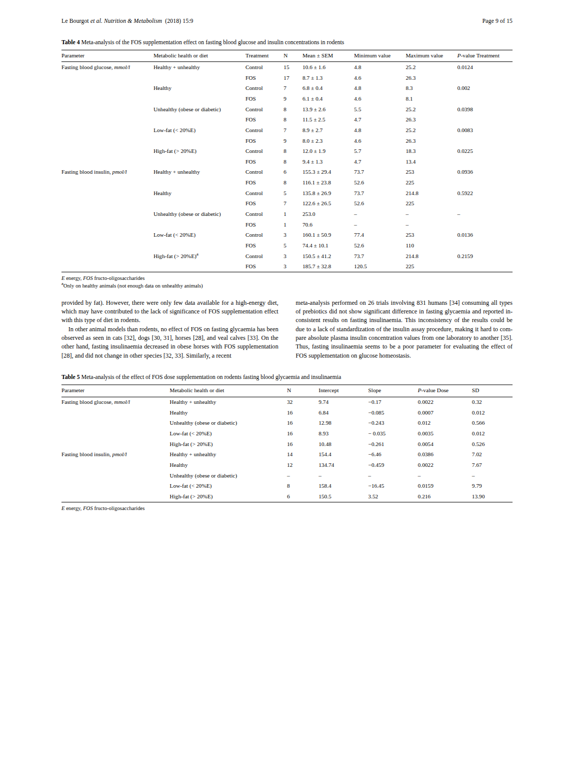Le Bourgot et al. Nutrition & Metabolism (2018) 15:9
Page 9 of 15
Table 4 Meta-analysis of the FOS supplementation effect on fasting blood glucose and insulin concentrations in rodents
| Parameter | Metabolic health or diet | Treatment | N | Mean ± SEM | Minimum value | Maximum value | P -value Treatment |
| --- | --- | --- | --- | --- | --- | --- | --- |
| Fasting blood glucose, mmol/l | Healthy + unhealthy | Control | 15 | 10.6 ± 1.6 | 4.8 | 25.2 | 0.0124 |
| | | FOS | 17 | 8.7 ± 1.3 | 4.6 | 26.3 | |
| | Healthy | Control | 7 | 6.8 ± 0.4 | 4.8 | 8.3 | 0.002 |
| | | FOS | 9 | 6.1 ± 0.4 | 4.6 | 8.1 | |
| | Unhealthy (obese or diabetic) | Control | 8 | 13.9 ± 2.6 | 5.5 | 25.2 | 0.0398 |
| | | FOS | 8 | 11.5 ± 2.5 | 4.7 | 26.3 | |
| | Low-fat (< 20%E) | Control | 7 | 8.9 ± 2.7 | 4.8 | 25.2 | 0.0083 |
| | | FOS | 9 | 8.0 ± 2.3 | 4.6 | 26.3 | |
| | High-fat (> 20%E) | Control | 8 | 12.0 ± 1.9 | 5.7 | 18.3 | 0.0225 |
| | | FOS | 8 | 9.4 ± 1.3 | 4.7 | 13.4 | |
| Fasting blood insulin, pmol/l | Healthy + unhealthy | Control | 6 | 155.3 ± 29.4 | 73.7 | 253 | 0.0936 |
| | | FOS | 8 | 116.1 ± 23.8 | 52.6 | 225 | |
| | Healthy | Control | 5 | 135.8 ± 26.9 | 73.7 | 214.8 | 0.5922 |
| | | FOS | 7 | 122.6 ± 26.5 | 52.6 | 225 | |
| | Unhealthy (obese or diabetic) | Control | 1 | 253.0 | – | – | – |
| | | FOS | 1 | 70.6 | – | – | |
| | Low-fat (< 20%E) | Control | 3 | 160.1 ± 50.9 | 77.4 | 253 | 0.0136 |
| | | FOS | 5 | 74.4 ± 10.1 | 52.6 | 110 | |
| | High-fat (> 20%E) a | Control | 3 | 150.5 ± 41.2 | 73.7 | 214.8 | 0.2159 |
| | | FOS | 3 | 185.7 ± 32.8 | 120.5 | 225 | |
E energy, FOS fructo-oligosaccharides
aOnly on healthy animals (not enough data on unhealthy animals)
provided by fat). However, there were only few data available for a high-energy diet, which may have contributed to the lack of significance of FOS supplementation effect with this type of diet in rodents.
In other animal models than rodents, no effect of FOS on fasting glycaemia has been observed as seen in cats [32], dogs [30, 31], horses [28], and veal calves [33]. On the other hand, fasting insulinaemia decreased in obese horses with FOS supplementation [28], and did not change in other species [32, 33]. Similarly, a recent
meta-analysis performed on 26 trials involving 831 humans [34] consuming all types of prebiotics did not show significant difference in fasting glycaemia and reported inconsistent results on fasting insulinaemia. This inconsistency of the results could be due to a lack of standardization of the insulin assay procedure, making it hard to compare absolute plasma insulin concentration values from one laboratory to another [35]. Thus, fasting insulinaemia seems to be a poor parameter for evaluating the effect of FOS supplementation on glucose homeostasis.
Table 5 Meta-analysis of the effect of FOS dose supplementation on rodents fasting blood glycaemia and insulinaemia
| Parameter | Metabolic health or diet | N | Intercept | Slope | P -value Dose | SD |
| --- | --- | --- | --- | --- | --- | --- |
| Fasting blood glucose, mmol/l | Healthy + unhealthy | 32 | 9.74 | −0.17 | 0.0022 | 0.32 |
| | Healthy | 16 | 6.84 | −0.085 | 0.0007 | 0.012 |
| | Unhealthy (obese or diabetic) | 16 | 12.98 | −0.243 | 0.012 | 0.566 |
| | Low-fat (< 20%E) | 16 | 8.93 | − 0.035 | 0.0035 | 0.012 |
| | High-fat (> 20%E) | 16 | 10.48 | −0.261 | 0.0054 | 0.526 |
| Fasting blood insulin, pmol/l | Healthy + unhealthy | 14 | 154.4 | −6.46 | 0.0386 | 7.02 |
| | Healthy | 12 | 134.74 | −0.459 | 0.0022 | 7.67 |
| | Unhealthy (obese or diabetic) | – | – | – | – | – |
| | Low-fat (< 20%E) | 8 | 158.4 | −16.45 | 0.0159 | 9.79 |
| | High-fat (> 20%E) | 6 | 150.5 | 3.52 | 0.216 | 13.90 |
E energy, FOS fructo-oligosaccharides